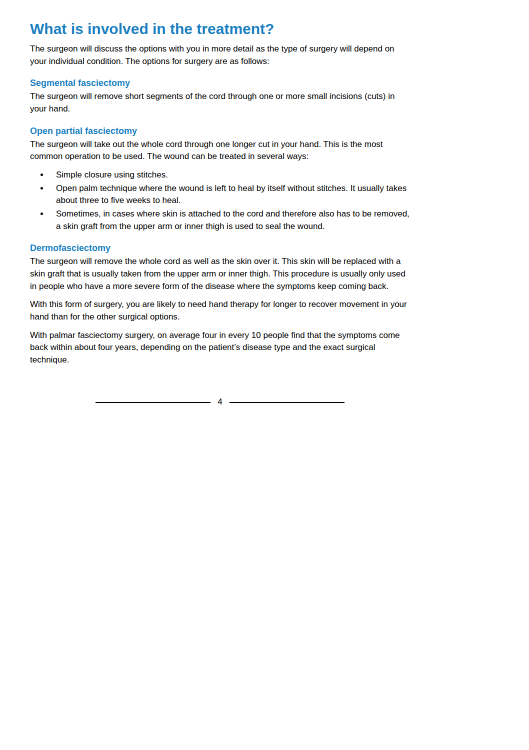What is involved in the treatment?
The surgeon will discuss the options with you in more detail as the type of surgery will depend on your individual condition. The options for surgery are as follows:
Segmental fasciectomy
The surgeon will remove short segments of the cord through one or more small incisions (cuts) in your hand.
Open partial fasciectomy
The surgeon will take out the whole cord through one longer cut in your hand. This is the most common operation to be used. The wound can be treated in several ways:
Simple closure using stitches.
Open palm technique where the wound is left to heal by itself without stitches. It usually takes about three to five weeks to heal.
Sometimes, in cases where skin is attached to the cord and therefore also has to be removed, a skin graft from the upper arm or inner thigh is used to seal the wound.
Dermofasciectomy
The surgeon will remove the whole cord as well as the skin over it. This skin will be replaced with a skin graft that is usually taken from the upper arm or inner thigh. This procedure is usually only used in people who have a more severe form of the disease where the symptoms keep coming back.
With this form of surgery, you are likely to need hand therapy for longer to recover movement in your hand than for the other surgical options.
With palmar fasciectomy surgery, on average four in every 10 people find that the symptoms come back within about four years, depending on the patient’s disease type and the exact surgical technique.
4